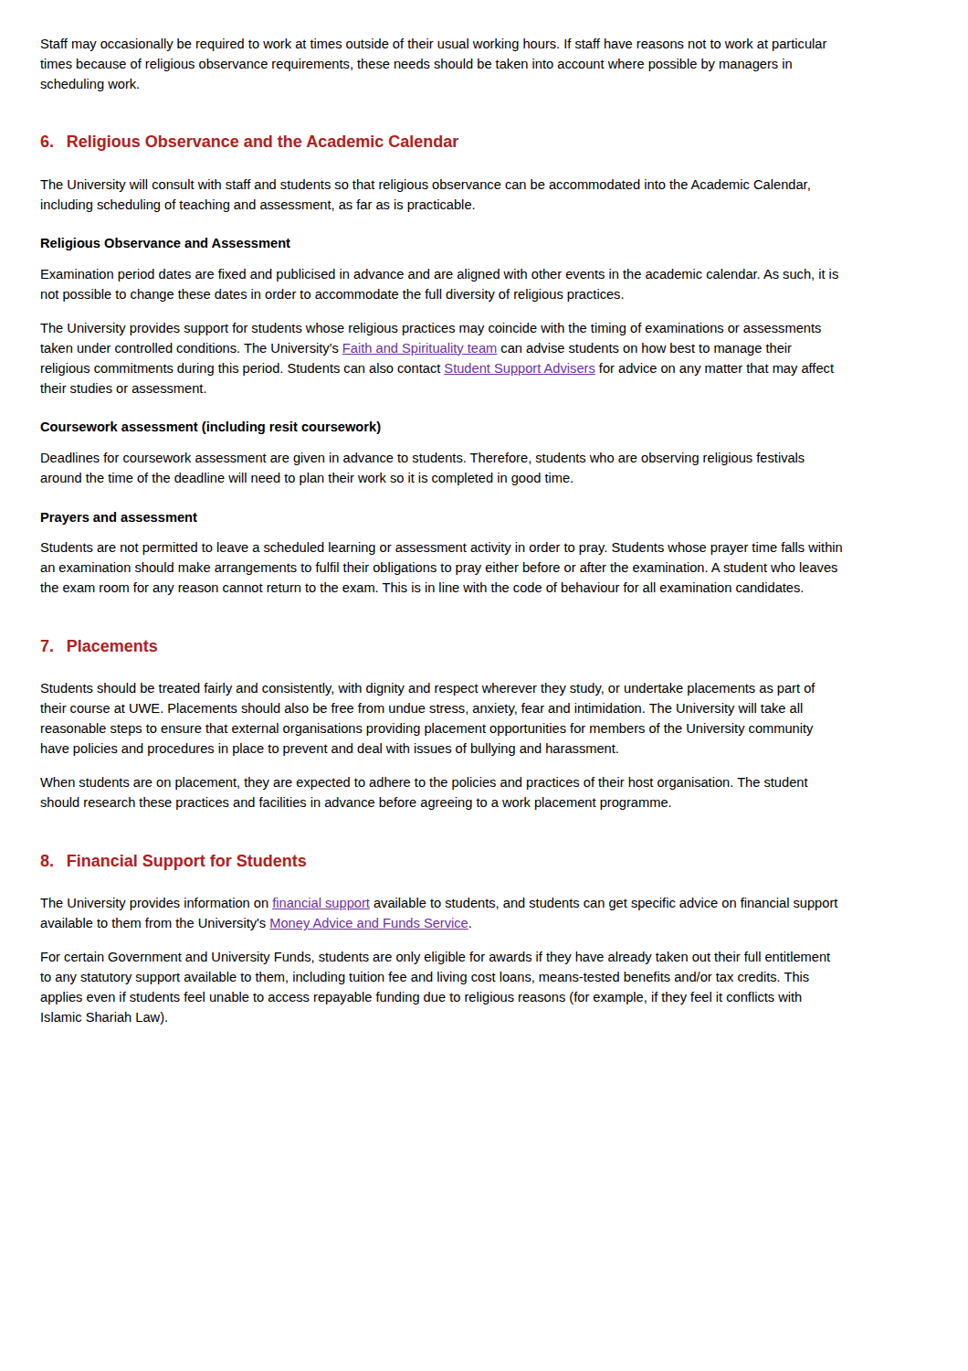Staff may occasionally be required to work at times outside of their usual working hours. If staff have reasons not to work at particular times because of religious observance requirements, these needs should be taken into account where possible by managers in scheduling work.
6. Religious Observance and the Academic Calendar
The University will consult with staff and students so that religious observance can be accommodated into the Academic Calendar, including scheduling of teaching and assessment, as far as is practicable.
Religious Observance and Assessment
Examination period dates are fixed and publicised in advance and are aligned with other events in the academic calendar. As such, it is not possible to change these dates in order to accommodate the full diversity of religious practices.
The University provides support for students whose religious practices may coincide with the timing of examinations or assessments taken under controlled conditions. The University's Faith and Spirituality team can advise students on how best to manage their religious commitments during this period. Students can also contact Student Support Advisers for advice on any matter that may affect their studies or assessment.
Coursework assessment (including resit coursework)
Deadlines for coursework assessment are given in advance to students. Therefore, students who are observing religious festivals around the time of the deadline will need to plan their work so it is completed in good time.
Prayers and assessment
Students are not permitted to leave a scheduled learning or assessment activity in order to pray. Students whose prayer time falls within an examination should make arrangements to fulfil their obligations to pray either before or after the examination. A student who leaves the exam room for any reason cannot return to the exam. This is in line with the code of behaviour for all examination candidates.
7. Placements
Students should be treated fairly and consistently, with dignity and respect wherever they study, or undertake placements as part of their course at UWE. Placements should also be free from undue stress, anxiety, fear and intimidation. The University will take all reasonable steps to ensure that external organisations providing placement opportunities for members of the University community have policies and procedures in place to prevent and deal with issues of bullying and harassment.
When students are on placement, they are expected to adhere to the policies and practices of their host organisation. The student should research these practices and facilities in advance before agreeing to a work placement programme.
8. Financial Support for Students
The University provides information on financial support available to students, and students can get specific advice on financial support available to them from the University's Money Advice and Funds Service.
For certain Government and University Funds, students are only eligible for awards if they have already taken out their full entitlement to any statutory support available to them, including tuition fee and living cost loans, means-tested benefits and/or tax credits. This applies even if students feel unable to access repayable funding due to religious reasons (for example, if they feel it conflicts with Islamic Shariah Law).